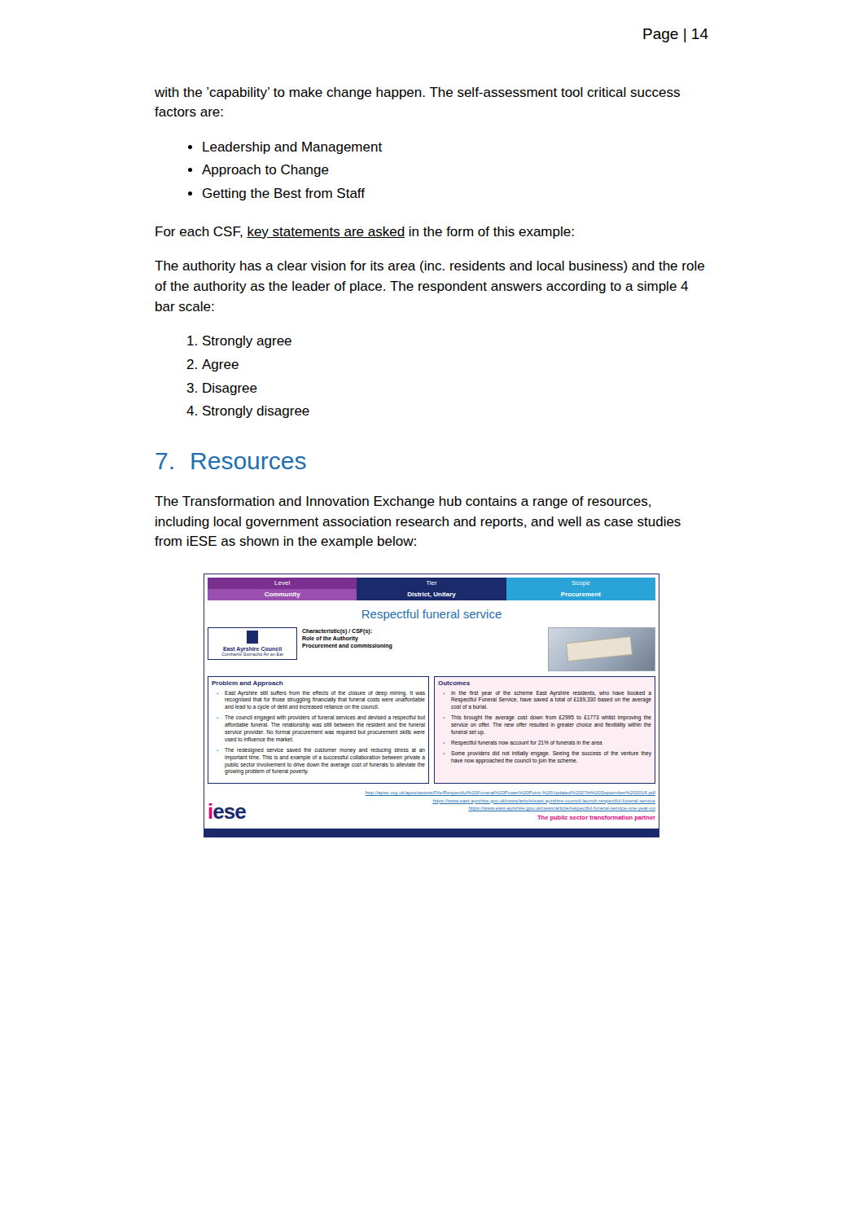Page | 14
with the ’capability’ to make change happen. The self-assessment tool critical success factors are:
Leadership and Management
Approach to Change
Getting the Best from Staff
For each CSF, key statements are asked in the form of this example:
The authority has a clear vision for its area (inc. residents and local business) and the role of the authority as the leader of place. The respondent answers according to a simple 4 bar scale:
Strongly agree
Agree
Disagree
Strongly disagree
7. Resources
The Transformation and Innovation Exchange hub contains a range of resources, including local government association research and reports, and well as case studies from iESE as shown in the example below:
| Level | Tier | Scope |
| Community | District, Unitary | Procurement |
Respectful funeral service
East Ayrshire Council Comhairle Siorrachd Àir an Ear
Characteristic(s) / CSF(s):
Role of the Authority
Procurement and commissioning
Problem and Approach
East Ayrshire still suffers from the effects of the closure of deep mining. It was recognised that for those struggling financially that funeral costs were unaffordable and lead to a cycle of debt and increased reliance on the council.
The council engaged with providers of funeral services and devised a respectful but affordable funeral. The relationship was still between the resident and the funeral service provider. No formal procurement was required but procurement skills were used to influence the market.
The redesigned service saved the customer money and reducing stress at an important time. This is and example of a successful collaboration between private a public sector involvement to drive down the average cost of funerals to alleviate the growing problem of funeral poverty.
Outcomes
In the first year of the scheme East Ayrshire residents, who have booked a Respectful Funeral Service, have saved a total of £169,330 based on the average cost of a burial.
This brought the average cost down from £2995 to £1773 whilst improving the service on offer. The new offer resulted in greater choice and flexibility within the funeral set up.
Respectful funerals now account for 21% of funerals in the area
Some providers did not initially engage. Seeing the success of the venture they have now approached the council to join the scheme.
iese
http://apse.org.uk/apse/assets/File/Respectful%20Funeral%20Power%20Point-%20Updated%2027th%20September%202018.pdf
https://www.east-ayrshire.gov.uk/news/article/east-ayrshire-council-launch-respectful-funeral-service
https://www.east-ayrshire.gov.uk/news/article/respectful-funeral-service-one-year-on
The public sector transformation partner